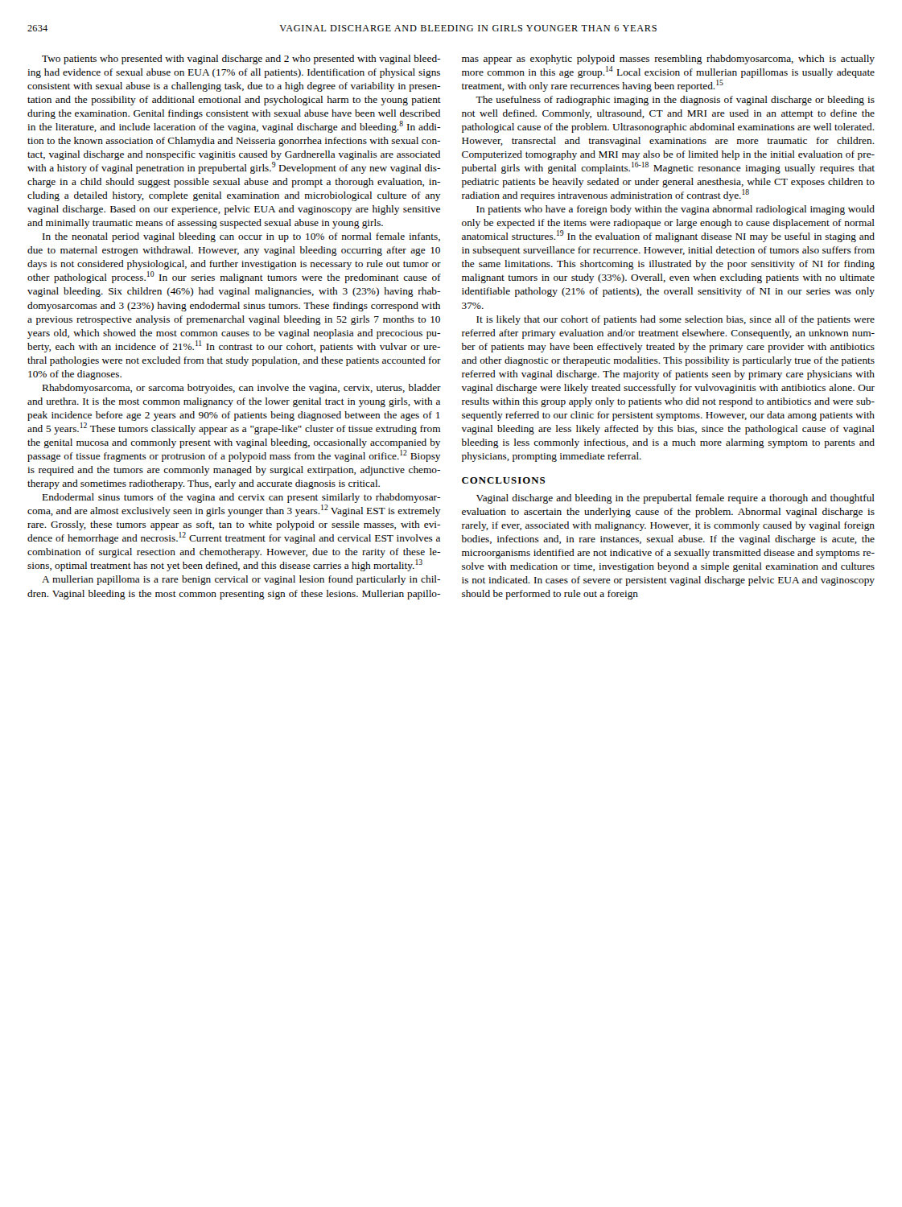2634 Vaginal Discharge and Bleeding in Girls Younger Than 6 Years
Two patients who presented with vaginal discharge and 2 who presented with vaginal bleeding had evidence of sexual abuse on EUA (17% of all patients). Identification of physical signs consistent with sexual abuse is a challenging task, due to a high degree of variability in presentation and the possibility of additional emotional and psychological harm to the young patient during the examination. Genital findings consistent with sexual abuse have been well described in the literature, and include laceration of the vagina, vaginal discharge and bleeding.8 In addition to the known association of Chlamydia and Neisseria gonorrhea infections with sexual contact, vaginal discharge and nonspecific vaginitis caused by Gardnerella vaginalis are associated with a history of vaginal penetration in prepubertal girls.9 Development of any new vaginal discharge in a child should suggest possible sexual abuse and prompt a thorough evaluation, including a detailed history, complete genital examination and microbiological culture of any vaginal discharge. Based on our experience, pelvic EUA and vaginoscopy are highly sensitive and minimally traumatic means of assessing suspected sexual abuse in young girls.
In the neonatal period vaginal bleeding can occur in up to 10% of normal female infants, due to maternal estrogen withdrawal. However, any vaginal bleeding occurring after age 10 days is not considered physiological, and further investigation is necessary to rule out tumor or other pathological process.10 In our series malignant tumors were the predominant cause of vaginal bleeding. Six children (46%) had vaginal malignancies, with 3 (23%) having rhabdomyosarcomas and 3 (23%) having endodermal sinus tumors. These findings correspond with a previous retrospective analysis of premenarchal vaginal bleeding in 52 girls 7 months to 10 years old, which showed the most common causes to be vaginal neoplasia and precocious puberty, each with an incidence of 21%.11 In contrast to our cohort, patients with vulvar or urethral pathologies were not excluded from that study population, and these patients accounted for 10% of the diagnoses.
Rhabdomyosarcoma, or sarcoma botryoides, can involve the vagina, cervix, uterus, bladder and urethra. It is the most common malignancy of the lower genital tract in young girls, with a peak incidence before age 2 years and 90% of patients being diagnosed between the ages of 1 and 5 years.12 These tumors classically appear as a "grape-like" cluster of tissue extruding from the genital mucosa and commonly present with vaginal bleeding, occasionally accompanied by passage of tissue fragments or protrusion of a polypoid mass from the vaginal orifice.12 Biopsy is required and the tumors are commonly managed by surgical extirpation, adjunctive chemotherapy and sometimes radiotherapy. Thus, early and accurate diagnosis is critical.
Endodermal sinus tumors of the vagina and cervix can present similarly to rhabdomyosarcoma, and are almost exclusively seen in girls younger than 3 years.12 Vaginal EST is extremely rare. Grossly, these tumors appear as soft, tan to white polypoid or sessile masses, with evidence of hemorrhage and necrosis.12 Current treatment for vaginal and cervical EST involves a combination of surgical resection and chemotherapy. However, due to the rarity of these lesions, optimal treatment has not yet been defined, and this disease carries a high mortality.13
A mullerian papilloma is a rare benign cervical or vaginal lesion found particularly in children. Vaginal bleeding is the most common presenting sign of these lesions. Mullerian papillomas appear as exophytic polypoid masses resembling rhabdomyosarcoma, which is actually more common in this age group.14 Local excision of mullerian papillomas is usually adequate treatment, with only rare recurrences having been reported.15
The usefulness of radiographic imaging in the diagnosis of vaginal discharge or bleeding is not well defined. Commonly, ultrasound, CT and MRI are used in an attempt to define the pathological cause of the problem. Ultrasonographic abdominal examinations are well tolerated. However, transrectal and transvaginal examinations are more traumatic for children. Computerized tomography and MRI may also be of limited help in the initial evaluation of prepubertal girls with genital complaints.16-18 Magnetic resonance imaging usually requires that pediatric patients be heavily sedated or under general anesthesia, while CT exposes children to radiation and requires intravenous administration of contrast dye.18
In patients who have a foreign body within the vagina abnormal radiological imaging would only be expected if the items were radiopaque or large enough to cause displacement of normal anatomical structures.19 In the evaluation of malignant disease NI may be useful in staging and in subsequent surveillance for recurrence. However, initial detection of tumors also suffers from the same limitations. This shortcoming is illustrated by the poor sensitivity of NI for finding malignant tumors in our study (33%). Overall, even when excluding patients with no ultimate identifiable pathology (21% of patients), the overall sensitivity of NI in our series was only 37%.
It is likely that our cohort of patients had some selection bias, since all of the patients were referred after primary evaluation and/or treatment elsewhere. Consequently, an unknown number of patients may have been effectively treated by the primary care provider with antibiotics and other diagnostic or therapeutic modalities. This possibility is particularly true of the patients referred with vaginal discharge. The majority of patients seen by primary care physicians with vaginal discharge were likely treated successfully for vulvovaginitis with antibiotics alone. Our results within this group apply only to patients who did not respond to antibiotics and were subsequently referred to our clinic for persistent symptoms. However, our data among patients with vaginal bleeding are less likely affected by this bias, since the pathological cause of vaginal bleeding is less commonly infectious, and is a much more alarming symptom to parents and physicians, prompting immediate referral.
Conclusions
Vaginal discharge and bleeding in the prepubertal female require a thorough and thoughtful evaluation to ascertain the underlying cause of the problem. Abnormal vaginal discharge is rarely, if ever, associated with malignancy. However, it is commonly caused by vaginal foreign bodies, infections and, in rare instances, sexual abuse. If the vaginal discharge is acute, the microorganisms identified are not indicative of a sexually transmitted disease and symptoms resolve with medication or time, investigation beyond a simple genital examination and cultures is not indicated. In cases of severe or persistent vaginal discharge pelvic EUA and vaginoscopy should be performed to rule out a foreign